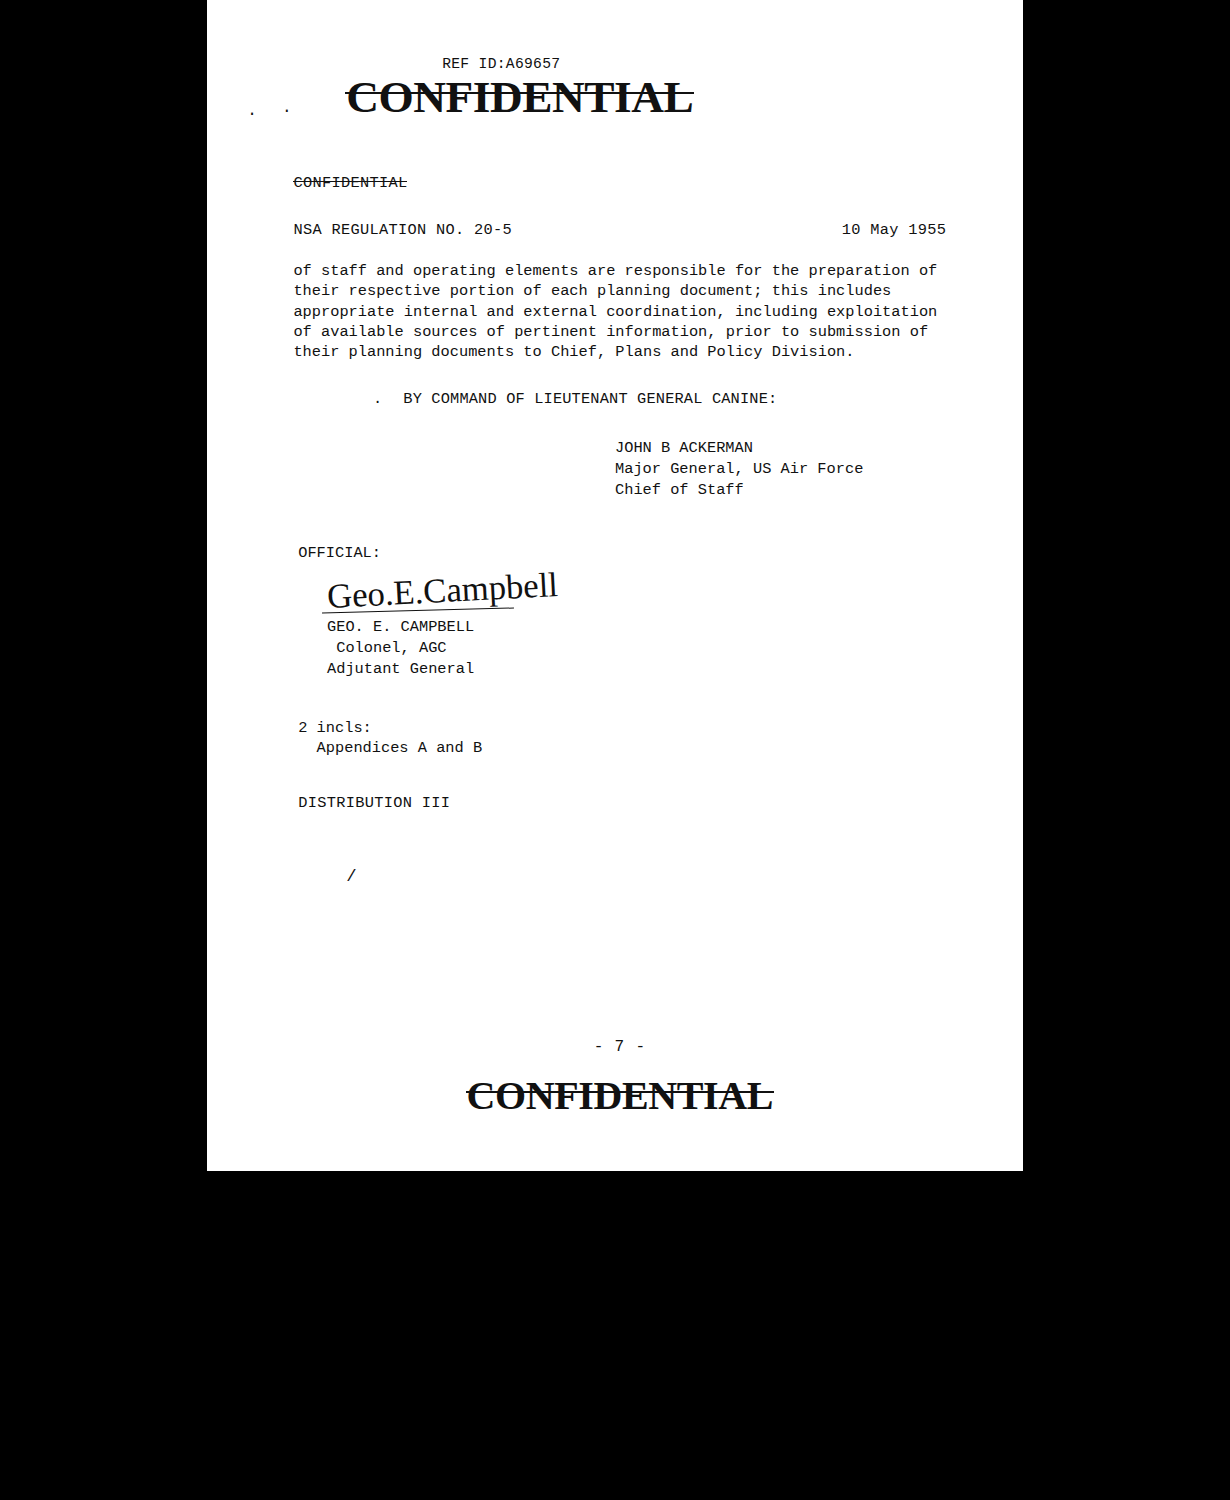REF ID:A69657
CONFIDENTIAL
.
.
CONFIDENTIAL
NSA REGULATION NO. 20-5
10 May 1955
of staff and operating elements are responsible for the preparation of their respective portion of each planning document; this includes appropriate internal and external coordination, including exploitation of available sources of pertinent information, prior to submission of their planning documents to Chief, Plans and Policy Division.
. BY COMMAND OF LIEUTENANT GENERAL CANINE:
JOHN B ACKERMAN
Major General, US Air Force
Chief of Staff
OFFICIAL:
Geo.E.Campbell
GEO. E. CAMPBELL
Colonel, AGC
Adjutant General
2 incls:
Appendices A and B
DISTRIBUTION III
/
- 7 -
CONFIDENTIAL